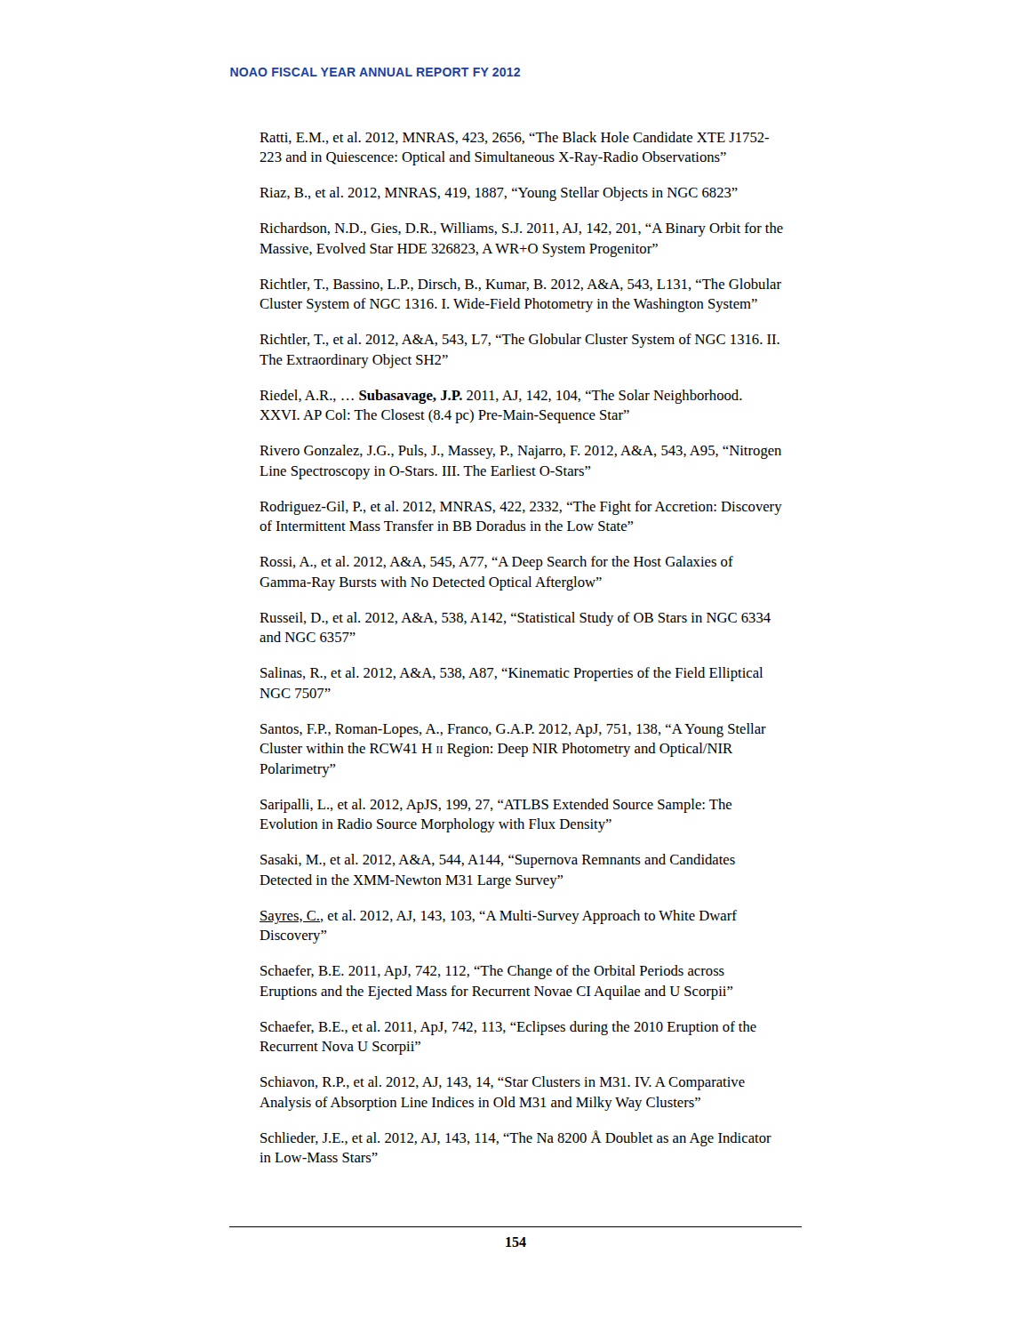NOAO FISCAL YEAR ANNUAL REPORT FY 2012
Ratti, E.M., et al. 2012, MNRAS, 423, 2656, “The Black Hole Candidate XTE J1752-223 and in Quiescence: Optical and Simultaneous X-Ray-Radio Observations”
Riaz, B., et al. 2012, MNRAS, 419, 1887, “Young Stellar Objects in NGC 6823”
Richardson, N.D., Gies, D.R., Williams, S.J. 2011, AJ, 142, 201, “A Binary Orbit for the Massive, Evolved Star HDE 326823, A WR+O System Progenitor”
Richtler, T., Bassino, L.P., Dirsch, B., Kumar, B. 2012, A&A, 543, L131, “The Globular Cluster System of NGC 1316. I. Wide-Field Photometry in the Washington System”
Richtler, T., et al. 2012, A&A, 543, L7, “The Globular Cluster System of NGC 1316. II. The Extraordinary Object SH2”
Riedel, A.R., … Subasavage, J.P. 2011, AJ, 142, 104, “The Solar Neighborhood. XXVI. AP Col: The Closest (8.4 pc) Pre-Main-Sequence Star”
Rivero Gonzalez, J.G., Puls, J., Massey, P., Najarro, F. 2012, A&A, 543, A95, “Nitrogen Line Spectroscopy in O-Stars. III. The Earliest O-Stars”
Rodriguez-Gil, P., et al. 2012, MNRAS, 422, 2332, “The Fight for Accretion: Discovery of Intermittent Mass Transfer in BB Doradus in the Low State”
Rossi, A., et al. 2012, A&A, 545, A77, “A Deep Search for the Host Galaxies of Gamma-Ray Bursts with No Detected Optical Afterglow”
Russeil, D., et al. 2012, A&A, 538, A142, “Statistical Study of OB Stars in NGC 6334 and NGC 6357”
Salinas, R., et al. 2012, A&A, 538, A87, “Kinematic Properties of the Field Elliptical NGC 7507”
Santos, F.P., Roman-Lopes, A., Franco, G.A.P. 2012, ApJ, 751, 138, “A Young Stellar Cluster within the RCW41 H ii Region: Deep NIR Photometry and Optical/NIR Polarimetry”
Saripalli, L., et al. 2012, ApJS, 199, 27, “ATLBS Extended Source Sample: The Evolution in Radio Source Morphology with Flux Density”
Sasaki, M., et al. 2012, A&A, 544, A144, “Supernova Remnants and Candidates Detected in the XMM-Newton M31 Large Survey”
Sayres, C., et al. 2012, AJ, 143, 103, “A Multi-Survey Approach to White Dwarf Discovery”
Schaefer, B.E. 2011, ApJ, 742, 112, “The Change of the Orbital Periods across Eruptions and the Ejected Mass for Recurrent Novae CI Aquilae and U Scorpii”
Schaefer, B.E., et al. 2011, ApJ, 742, 113, “Eclipses during the 2010 Eruption of the Recurrent Nova U Scorpii”
Schiavon, R.P., et al. 2012, AJ, 143, 14, “Star Clusters in M31. IV. A Comparative Analysis of Absorption Line Indices in Old M31 and Milky Way Clusters”
Schlieder, J.E., et al. 2012, AJ, 143, 114, “The Na 8200 Å Doublet as an Age Indicator in Low-Mass Stars”
154